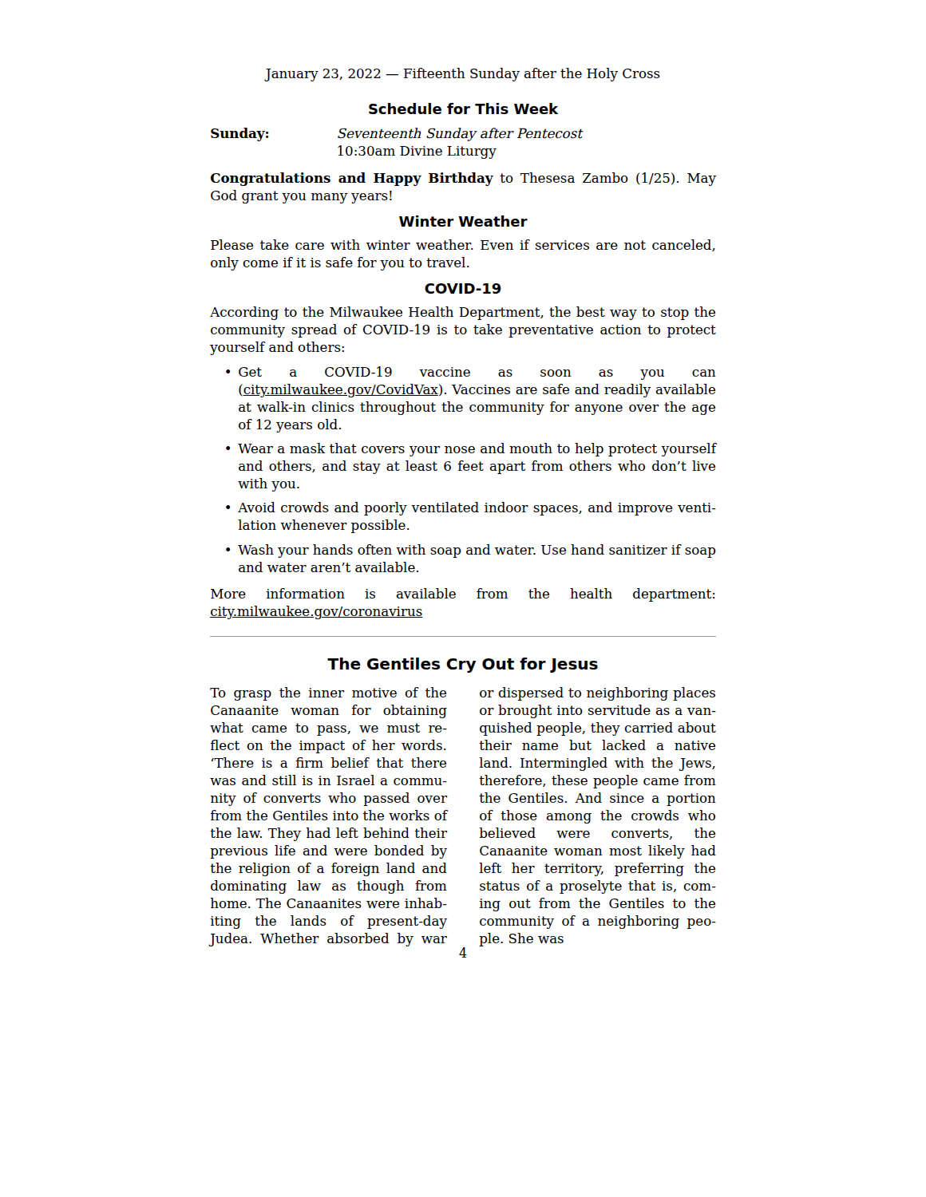January 23, 2022 — Fifteenth Sunday after the Holy Cross
Schedule for This Week
Sunday:
Seventeenth Sunday after Pentecost 10:30am Divine Liturgy
Congratulations and Happy Birthday to Thesesa Zambo (1/25). May God grant you many years!
Winter Weather
Please take care with winter weather. Even if services are not canceled, only come if it is safe for you to travel.
COVID-19
According to the Milwaukee Health Department, the best way to stop the community spread of COVID-19 is to take preventative action to protect yourself and others:
Get a COVID-19 vaccine as soon as you can (city.milwaukee.gov/CovidVax). Vaccines are safe and readily available at walk-in clinics throughout the community for anyone over the age of 12 years old.
Wear a mask that covers your nose and mouth to help protect yourself and others, and stay at least 6 feet apart from others who don’t live with you.
Avoid crowds and poorly ventilated indoor spaces, and improve ventilation whenever possible.
Wash your hands often with soap and water. Use hand sanitizer if soap and water aren’t available.
More information is available from the health department: city.milwaukee.gov/coronavirus
The Gentiles Cry Out for Jesus
To grasp the inner motive of the Canaanite woman for obtaining what came to pass, we must reflect on the impact of her words. ‘There is a firm belief that there was and still is in Israel a community of converts who passed over from the Gentiles into the works of the law. They had left behind their previous life and were bonded by the religion of a foreign land and dominating law as though from home. The Canaanites were inhabiting the lands of present-day Judea. Whether absorbed by war or dispersed to neighboring places or brought into servitude as a vanquished people, they carried about their name but lacked a native land. Intermingled with the Jews, therefore, these people came from the Gentiles. And since a portion of those among the crowds who believed were converts, the Canaanite woman most likely had left her territory, preferring the status of a proselyte that is, coming out from the Gentiles to the community of a neighboring people. She was
4